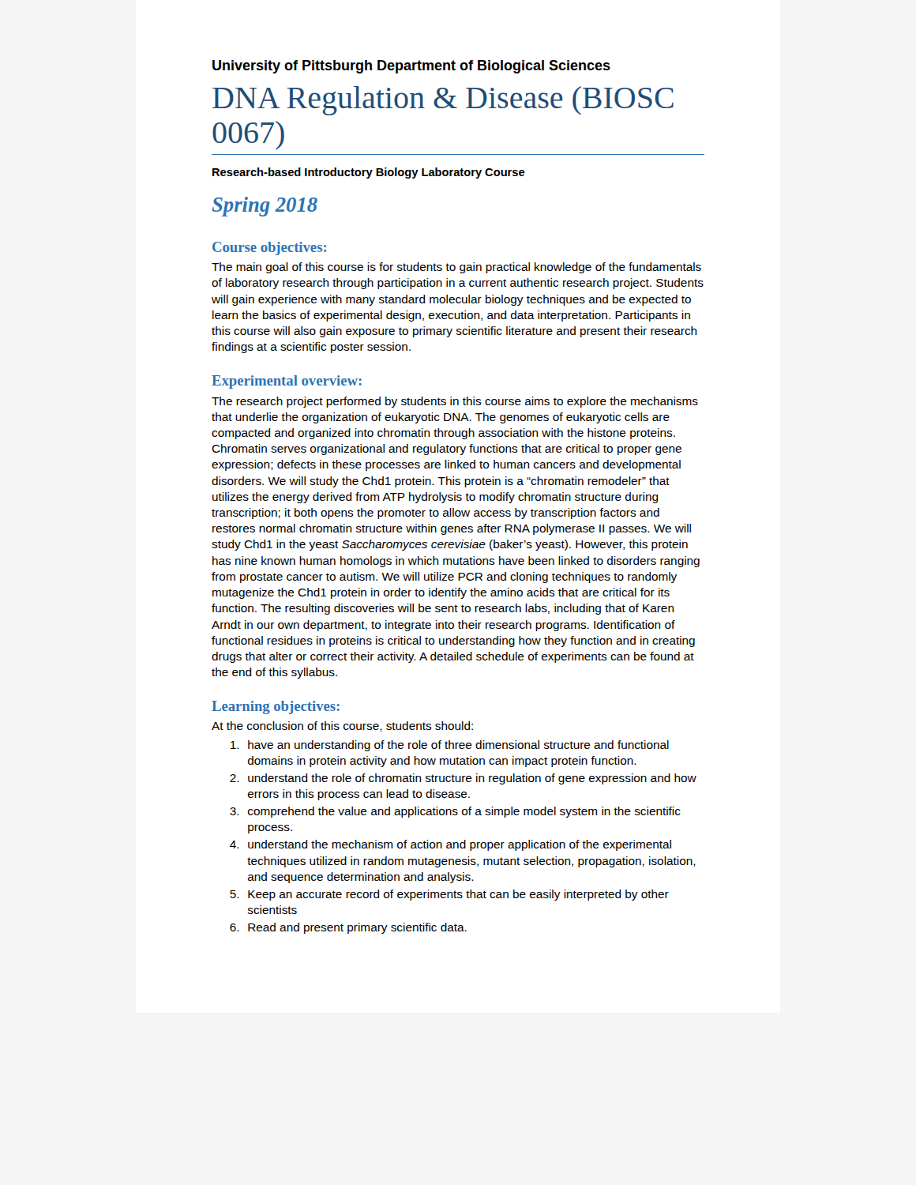University of Pittsburgh Department of Biological Sciences
DNA Regulation & Disease (BIOSC 0067)
Research-based Introductory Biology Laboratory Course
Spring 2018
Course objectives:
The main goal of this course is for students to gain practical knowledge of the fundamentals of laboratory research through participation in a current authentic research project. Students will gain experience with many standard molecular biology techniques and be expected to learn the basics of experimental design, execution, and data interpretation. Participants in this course will also gain exposure to primary scientific literature and present their research findings at a scientific poster session.
Experimental overview:
The research project performed by students in this course aims to explore the mechanisms that underlie the organization of eukaryotic DNA. The genomes of eukaryotic cells are compacted and organized into chromatin through association with the histone proteins. Chromatin serves organizational and regulatory functions that are critical to proper gene expression; defects in these processes are linked to human cancers and developmental disorders. We will study the Chd1 protein. This protein is a “chromatin remodeler” that utilizes the energy derived from ATP hydrolysis to modify chromatin structure during transcription; it both opens the promoter to allow access by transcription factors and restores normal chromatin structure within genes after RNA polymerase II passes. We will study Chd1 in the yeast Saccharomyces cerevisiae (baker’s yeast). However, this protein has nine known human homologs in which mutations have been linked to disorders ranging from prostate cancer to autism. We will utilize PCR and cloning techniques to randomly mutagenize the Chd1 protein in order to identify the amino acids that are critical for its function. The resulting discoveries will be sent to research labs, including that of Karen Arndt in our own department, to integrate into their research programs. Identification of functional residues in proteins is critical to understanding how they function and in creating drugs that alter or correct their activity. A detailed schedule of experiments can be found at the end of this syllabus.
Learning objectives:
At the conclusion of this course, students should:
have an understanding of the role of three dimensional structure and functional domains in protein activity and how mutation can impact protein function.
understand the role of chromatin structure in regulation of gene expression and how errors in this process can lead to disease.
comprehend the value and applications of a simple model system in the scientific process.
understand the mechanism of action and proper application of the experimental techniques utilized in random mutagenesis, mutant selection, propagation, isolation, and sequence determination and analysis.
Keep an accurate record of experiments that can be easily interpreted by other scientists
Read and present primary scientific data.